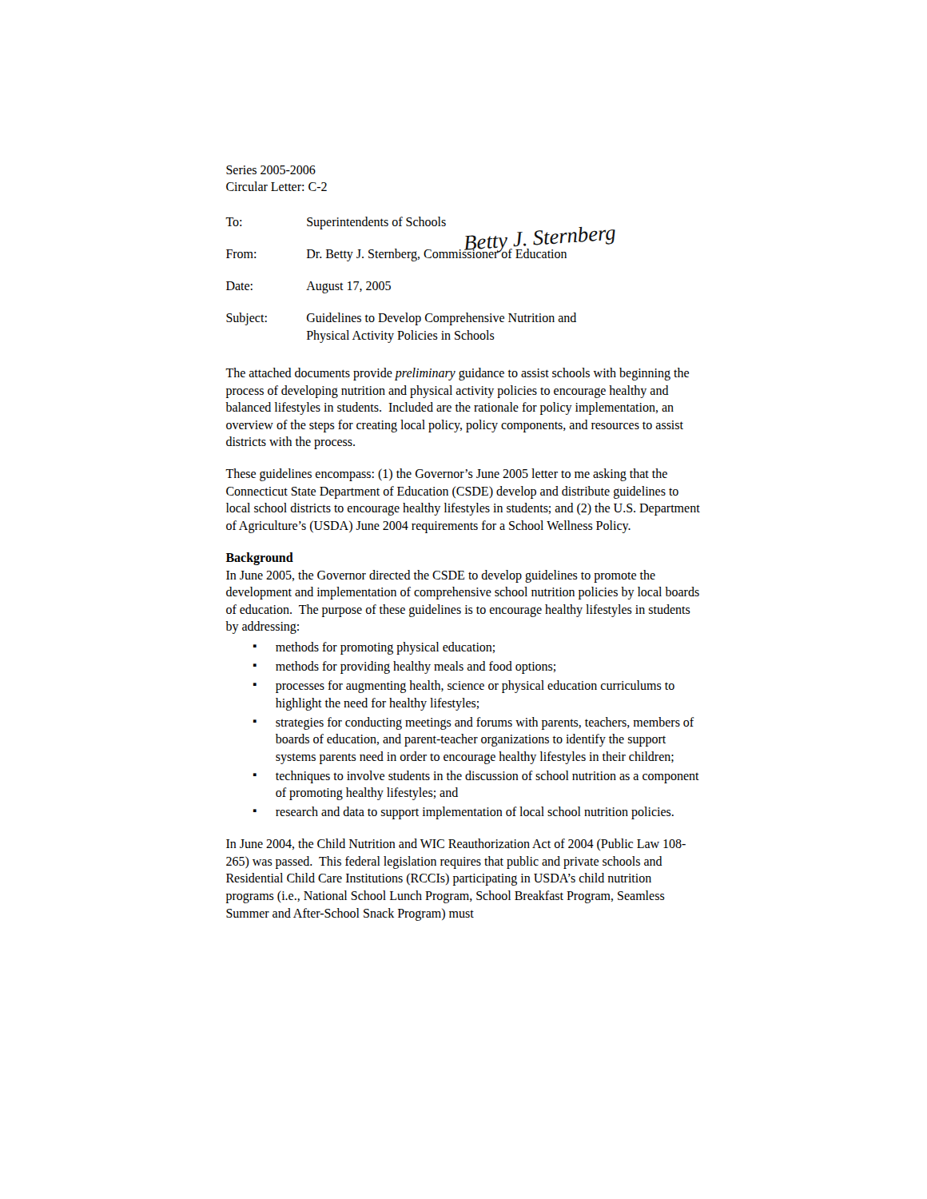Series 2005-2006
Circular Letter: C-2
| To: | Superintendents of Schools |
| From: | Dr. Betty J. Sternberg, Commissioner of Education Betty J. Sternberg |
| Date: | August 17, 2005 |
| Subject: | Guidelines to Develop Comprehensive Nutrition and Physical Activity Policies in Schools |
The attached documents provide preliminary guidance to assist schools with beginning the process of developing nutrition and physical activity policies to encourage healthy and balanced lifestyles in students. Included are the rationale for policy implementation, an overview of the steps for creating local policy, policy components, and resources to assist districts with the process.
These guidelines encompass: (1) the Governor’s June 2005 letter to me asking that the Connecticut State Department of Education (CSDE) develop and distribute guidelines to local school districts to encourage healthy lifestyles in students; and (2) the U.S. Department of Agriculture’s (USDA) June 2004 requirements for a School Wellness Policy.
Background
In June 2005, the Governor directed the CSDE to develop guidelines to promote the development and implementation of comprehensive school nutrition policies by local boards of education. The purpose of these guidelines is to encourage healthy lifestyles in students by addressing:
methods for promoting physical education;
methods for providing healthy meals and food options;
processes for augmenting health, science or physical education curriculums to highlight the need for healthy lifestyles;
strategies for conducting meetings and forums with parents, teachers, members of boards of education, and parent-teacher organizations to identify the support systems parents need in order to encourage healthy lifestyles in their children;
techniques to involve students in the discussion of school nutrition as a component of promoting healthy lifestyles; and
research and data to support implementation of local school nutrition policies.
In June 2004, the Child Nutrition and WIC Reauthorization Act of 2004 (Public Law 108-265) was passed. This federal legislation requires that public and private schools and Residential Child Care Institutions (RCCIs) participating in USDA’s child nutrition programs (i.e., National School Lunch Program, School Breakfast Program, Seamless Summer and After-School Snack Program) must